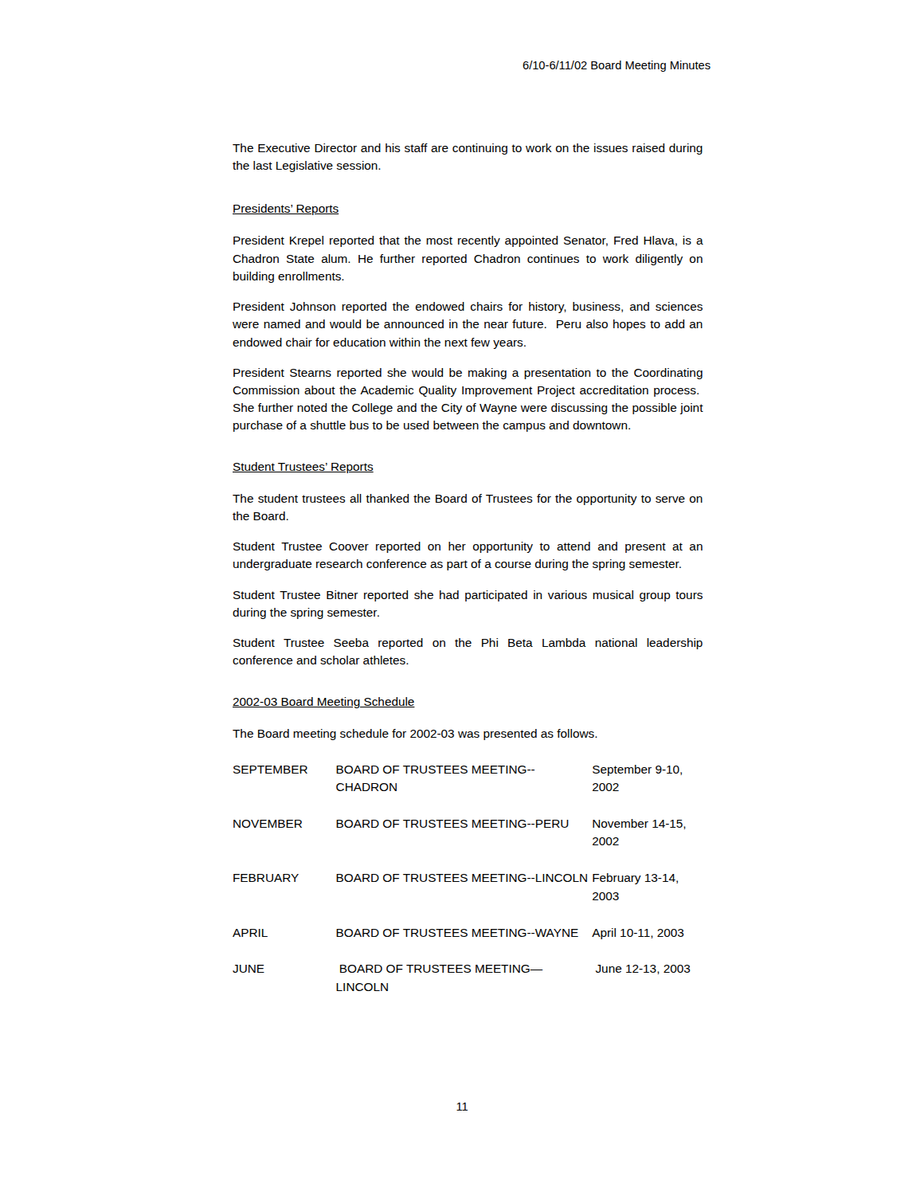6/10-6/11/02 Board Meeting Minutes
The Executive Director and his staff are continuing to work on the issues raised during the last Legislative session.
Presidents’ Reports
President Krepel reported that the most recently appointed Senator, Fred Hlava, is a Chadron State alum. He further reported Chadron continues to work diligently on building enrollments.
President Johnson reported the endowed chairs for history, business, and sciences were named and would be announced in the near future. Peru also hopes to add an endowed chair for education within the next few years.
President Stearns reported she would be making a presentation to the Coordinating Commission about the Academic Quality Improvement Project accreditation process. She further noted the College and the City of Wayne were discussing the possible joint purchase of a shuttle bus to be used between the campus and downtown.
Student Trustees’ Reports
The student trustees all thanked the Board of Trustees for the opportunity to serve on the Board.
Student Trustee Coover reported on her opportunity to attend and present at an undergraduate research conference as part of a course during the spring semester.
Student Trustee Bitner reported she had participated in various musical group tours during the spring semester.
Student Trustee Seeba reported on the Phi Beta Lambda national leadership conference and scholar athletes.
2002-03 Board Meeting Schedule
The Board meeting schedule for 2002-03 was presented as follows.
| SEPTEMBER | BOARD OF TRUSTEES MEETING--CHADRON | September 9-10, 2002 |
| NOVEMBER | BOARD OF TRUSTEES MEETING--PERU | November 14-15, 2002 |
| FEBRUARY | BOARD OF TRUSTEES MEETING--LINCOLN | February 13-14, 2003 |
| APRIL | BOARD OF TRUSTEES MEETING--WAYNE | April 10-11, 2003 |
| JUNE | BOARD OF TRUSTEES MEETING—LINCOLN | June 12-13, 2003 |
11